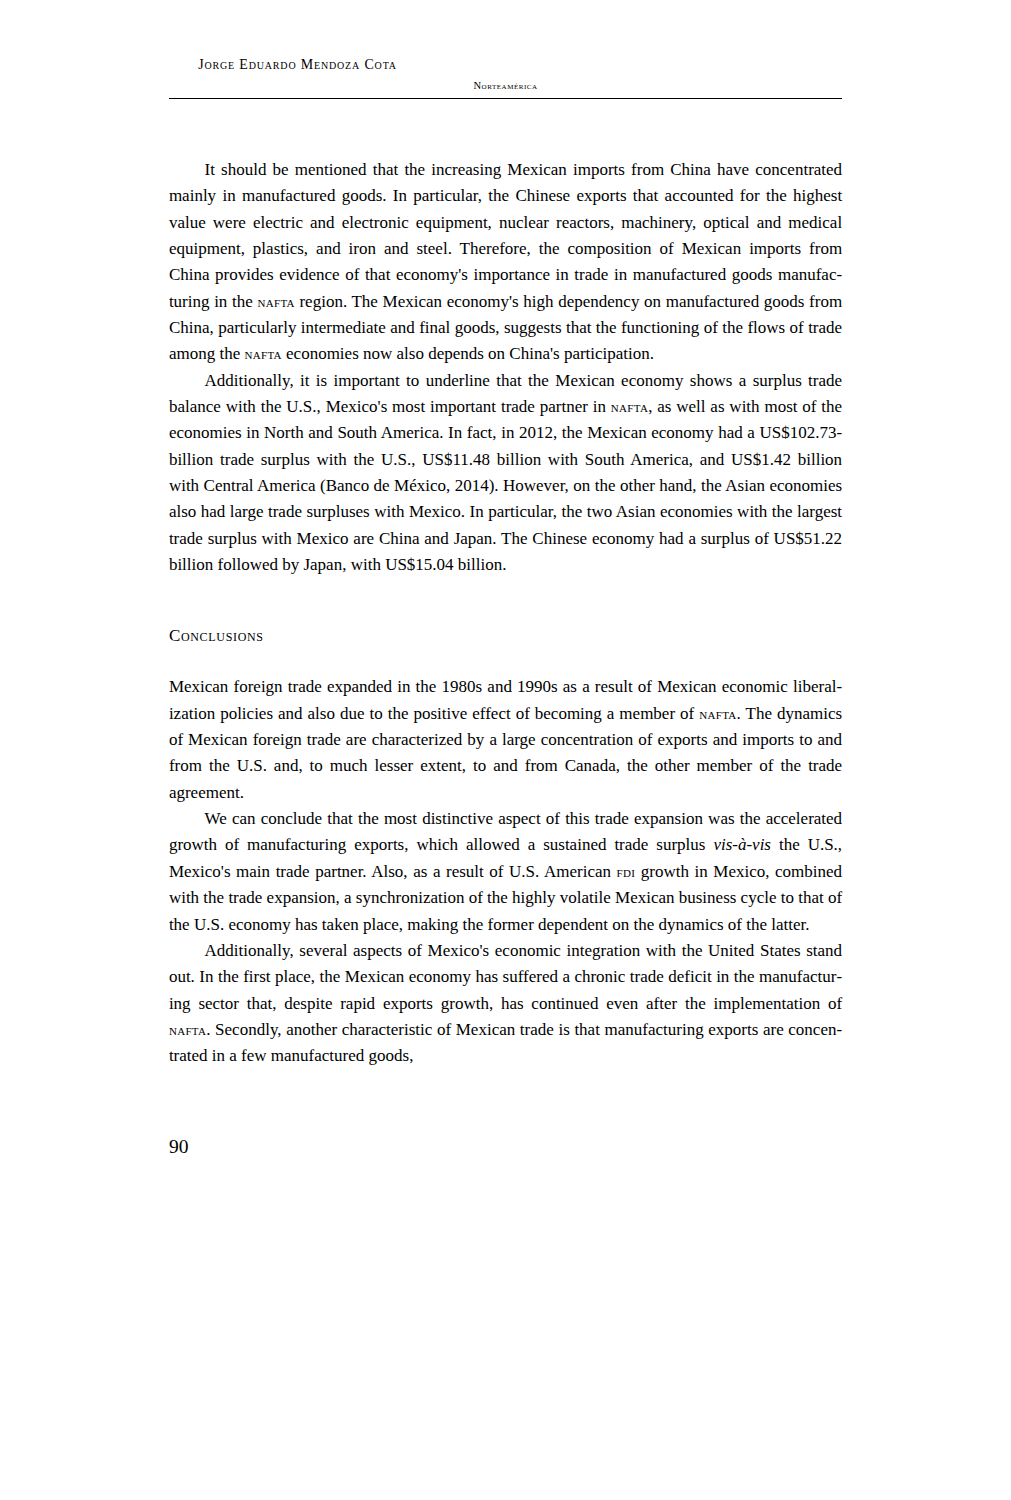Jorge Eduardo Mendoza Cota
Norteamérica
It should be mentioned that the increasing Mexican imports from China have concentrated mainly in manufactured goods. In particular, the Chinese exports that accounted for the highest value were electric and electronic equipment, nuclear reactors, machinery, optical and medical equipment, plastics, and iron and steel. Therefore, the composition of Mexican imports from China provides evidence of that economy's importance in trade in manufactured goods manufacturing in the nafta region. The Mexican economy's high dependency on manufactured goods from China, particularly intermediate and final goods, suggests that the functioning of the flows of trade among the nafta economies now also depends on China's participation.
Additionally, it is important to underline that the Mexican economy shows a surplus trade balance with the U.S., Mexico's most important trade partner in nafta, as well as with most of the economies in North and South America. In fact, in 2012, the Mexican economy had a US$102.73-billion trade surplus with the U.S., US$11.48 billion with South America, and US$1.42 billion with Central America (Banco de México, 2014). However, on the other hand, the Asian economies also had large trade surpluses with Mexico. In particular, the two Asian economies with the largest trade surplus with Mexico are China and Japan. The Chinese economy had a surplus of US$51.22 billion followed by Japan, with US$15.04 billion.
Conclusions
Mexican foreign trade expanded in the 1980s and 1990s as a result of Mexican economic liberalization policies and also due to the positive effect of becoming a member of nafta. The dynamics of Mexican foreign trade are characterized by a large concentration of exports and imports to and from the U.S. and, to much lesser extent, to and from Canada, the other member of the trade agreement.
We can conclude that the most distinctive aspect of this trade expansion was the accelerated growth of manufacturing exports, which allowed a sustained trade surplus vis-à-vis the U.S., Mexico's main trade partner. Also, as a result of U.S. American fdi growth in Mexico, combined with the trade expansion, a synchronization of the highly volatile Mexican business cycle to that of the U.S. economy has taken place, making the former dependent on the dynamics of the latter.
Additionally, several aspects of Mexico's economic integration with the United States stand out. In the first place, the Mexican economy has suffered a chronic trade deficit in the manufacturing sector that, despite rapid exports growth, has continued even after the implementation of nafta. Secondly, another characteristic of Mexican trade is that manufacturing exports are concentrated in a few manufactured goods,
90